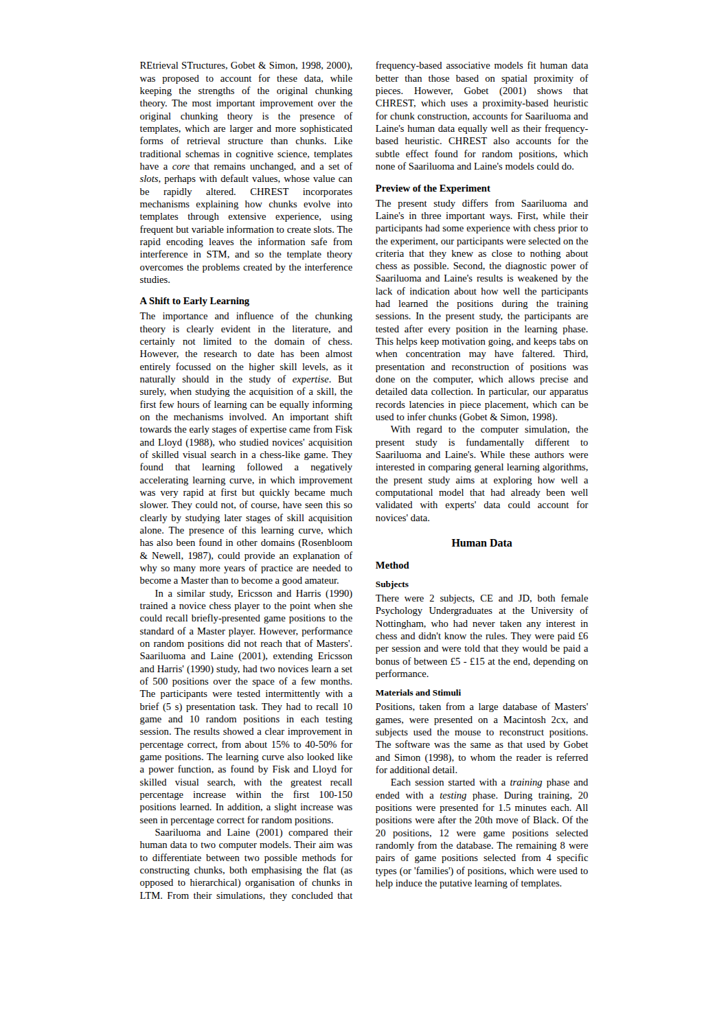REtrieval STructures, Gobet & Simon, 1998, 2000), was proposed to account for these data, while keeping the strengths of the original chunking theory. The most important improvement over the original chunking theory is the presence of templates, which are larger and more sophisticated forms of retrieval structure than chunks. Like traditional schemas in cognitive science, templates have a core that remains unchanged, and a set of slots, perhaps with default values, whose value can be rapidly altered. CHREST incorporates mechanisms explaining how chunks evolve into templates through extensive experience, using frequent but variable information to create slots. The rapid encoding leaves the information safe from interference in STM, and so the template theory overcomes the problems created by the interference studies.
A Shift to Early Learning
The importance and influence of the chunking theory is clearly evident in the literature, and certainly not limited to the domain of chess. However, the research to date has been almost entirely focussed on the higher skill levels, as it naturally should in the study of expertise. But surely, when studying the acquisition of a skill, the first few hours of learning can be equally informing on the mechanisms involved. An important shift towards the early stages of expertise came from Fisk and Lloyd (1988), who studied novices' acquisition of skilled visual search in a chess-like game. They found that learning followed a negatively accelerating learning curve, in which improvement was very rapid at first but quickly became much slower. They could not, of course, have seen this so clearly by studying later stages of skill acquisition alone. The presence of this learning curve, which has also been found in other domains (Rosenbloom & Newell, 1987), could provide an explanation of why so many more years of practice are needed to become a Master than to become a good amateur.
In a similar study, Ericsson and Harris (1990) trained a novice chess player to the point when she could recall briefly-presented game positions to the standard of a Master player. However, performance on random positions did not reach that of Masters'. Saariluoma and Laine (2001), extending Ericsson and Harris' (1990) study, had two novices learn a set of 500 positions over the space of a few months. The participants were tested intermittently with a brief (5 s) presentation task. They had to recall 10 game and 10 random positions in each testing session. The results showed a clear improvement in percentage correct, from about 15% to 40-50% for game positions. The learning curve also looked like a power function, as found by Fisk and Lloyd for skilled visual search, with the greatest recall percentage increase within the first 100-150 positions learned. In addition, a slight increase was seen in percentage correct for random positions.
Saariluoma and Laine (2001) compared their human data to two computer models. Their aim was to differentiate between two possible methods for constructing chunks, both emphasising the flat (as opposed to hierarchical) organisation of chunks in LTM. From their simulations, they concluded that frequency-based associative models fit human data better than those based on spatial proximity of pieces. However, Gobet (2001) shows that CHREST, which uses a proximity-based heuristic for chunk construction, accounts for Saariluoma and Laine's human data equally well as their frequency-based heuristic. CHREST also accounts for the subtle effect found for random positions, which none of Saariluoma and Laine's models could do.
Preview of the Experiment
The present study differs from Saariluoma and Laine's in three important ways. First, while their participants had some experience with chess prior to the experiment, our participants were selected on the criteria that they knew as close to nothing about chess as possible. Second, the diagnostic power of Saariluoma and Laine's results is weakened by the lack of indication about how well the participants had learned the positions during the training sessions. In the present study, the participants are tested after every position in the learning phase. This helps keep motivation going, and keeps tabs on when concentration may have faltered. Third, presentation and reconstruction of positions was done on the computer, which allows precise and detailed data collection. In particular, our apparatus records latencies in piece placement, which can be used to infer chunks (Gobet & Simon, 1998).
With regard to the computer simulation, the present study is fundamentally different to Saariluoma and Laine's. While these authors were interested in comparing general learning algorithms, the present study aims at exploring how well a computational model that had already been well validated with experts' data could account for novices' data.
Human Data
Method
Subjects
There were 2 subjects, CE and JD, both female Psychology Undergraduates at the University of Nottingham, who had never taken any interest in chess and didn't know the rules. They were paid £6 per session and were told that they would be paid a bonus of between £5 - £15 at the end, depending on performance.
Materials and Stimuli
Positions, taken from a large database of Masters' games, were presented on a Macintosh 2cx, and subjects used the mouse to reconstruct positions. The software was the same as that used by Gobet and Simon (1998), to whom the reader is referred for additional detail.
Each session started with a training phase and ended with a testing phase. During training, 20 positions were presented for 1.5 minutes each. All positions were after the 20th move of Black. Of the 20 positions, 12 were game positions selected randomly from the database. The remaining 8 were pairs of game positions selected from 4 specific types (or 'families') of positions, which were used to help induce the putative learning of templates.